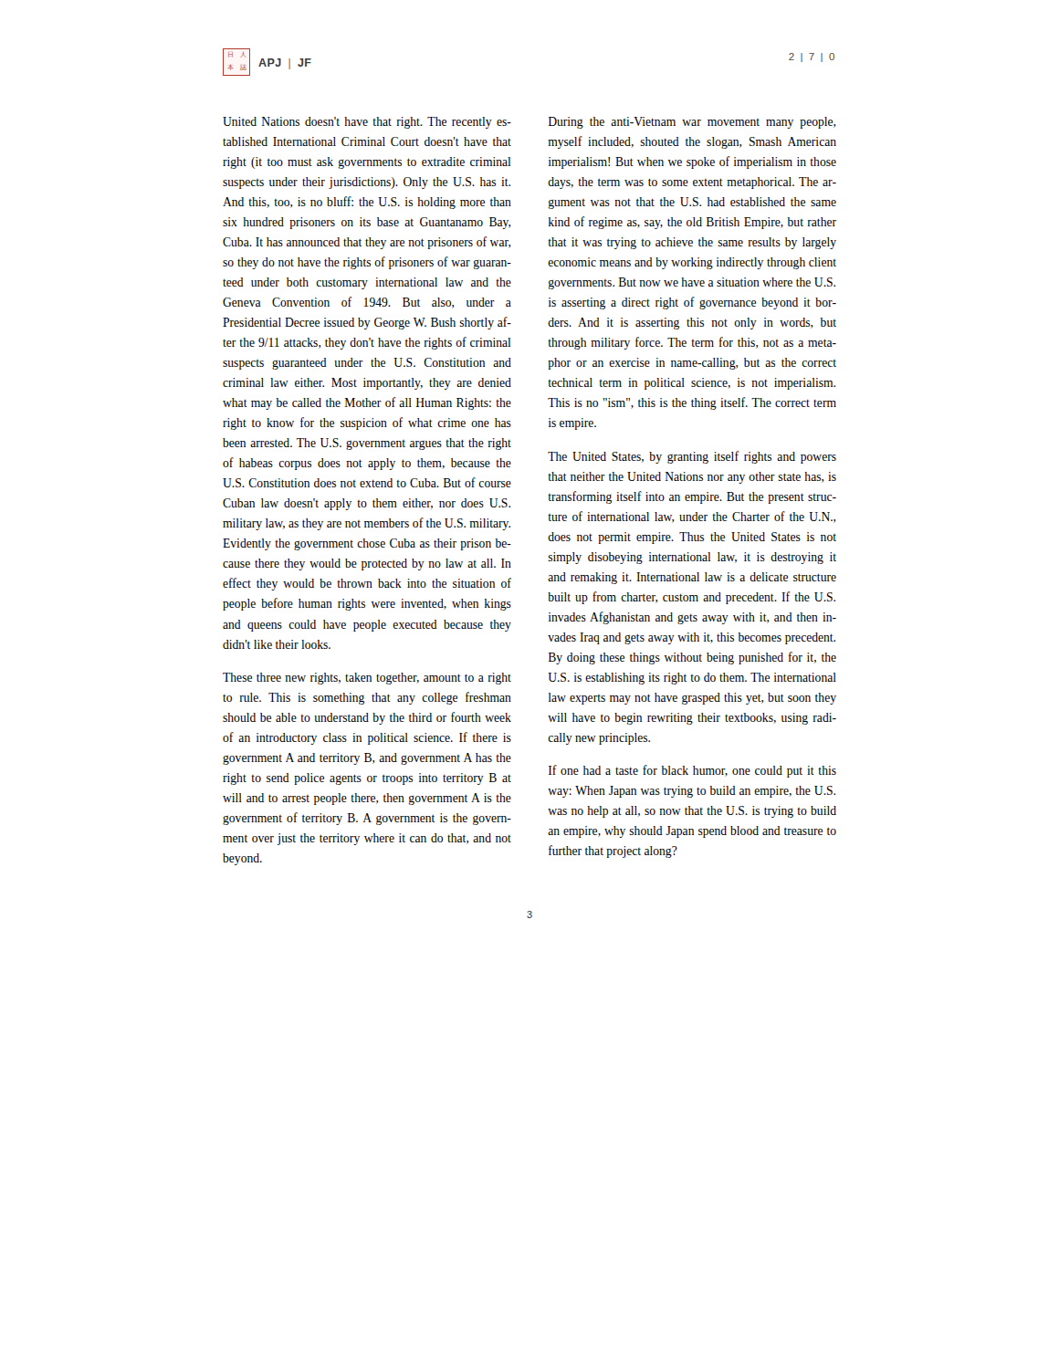日人 本誌
APJ | JF
2 | 7 | 0
United Nations doesn't have that right. The recently established International Criminal Court doesn't have that right (it too must ask governments to extradite criminal suspects under their jurisdictions). Only the U.S. has it. And this, too, is no bluff: the U.S. is holding more than six hundred prisoners on its base at Guantanamo Bay, Cuba. It has announced that they are not prisoners of war, so they do not have the rights of prisoners of war guaranteed under both customary international law and the Geneva Convention of 1949. But also, under a Presidential Decree issued by George W. Bush shortly after the 9/11 attacks, they don't have the rights of criminal suspects guaranteed under the U.S. Constitution and criminal law either. Most importantly, they are denied what may be called the Mother of all Human Rights: the right to know for the suspicion of what crime one has been arrested. The U.S. government argues that the right of habeas corpus does not apply to them, because the U.S. Constitution does not extend to Cuba. But of course Cuban law doesn't apply to them either, nor does U.S. military law, as they are not members of the U.S. military. Evidently the government chose Cuba as their prison because there they would be protected by no law at all. In effect they would be thrown back into the situation of people before human rights were invented, when kings and queens could have people executed because they didn't like their looks.
These three new rights, taken together, amount to a right to rule. This is something that any college freshman should be able to understand by the third or fourth week of an introductory class in political science. If there is government A and territory B, and government A has the right to send police agents or troops into territory B at will and to arrest people there, then government A is the government of territory B. A government is the government over just the territory where it can do that, and not beyond.
During the anti-Vietnam war movement many people, myself included, shouted the slogan, Smash American imperialism! But when we spoke of imperialism in those days, the term was to some extent metaphorical. The argument was not that the U.S. had established the same kind of regime as, say, the old British Empire, but rather that it was trying to achieve the same results by largely economic means and by working indirectly through client governments. But now we have a situation where the U.S. is asserting a direct right of governance beyond it borders. And it is asserting this not only in words, but through military force. The term for this, not as a metaphor or an exercise in name-calling, but as the correct technical term in political science, is not imperialism. This is no "ism", this is the thing itself. The correct term is empire.
The United States, by granting itself rights and powers that neither the United Nations nor any other state has, is transforming itself into an empire. But the present structure of international law, under the Charter of the U.N., does not permit empire. Thus the United States is not simply disobeying international law, it is destroying it and remaking it. International law is a delicate structure built up from charter, custom and precedent. If the U.S. invades Afghanistan and gets away with it, and then invades Iraq and gets away with it, this becomes precedent. By doing these things without being punished for it, the U.S. is establishing its right to do them. The international law experts may not have grasped this yet, but soon they will have to begin rewriting their textbooks, using radically new principles.
If one had a taste for black humor, one could put it this way: When Japan was trying to build an empire, the U.S. was no help at all, so now that the U.S. is trying to build an empire, why should Japan spend blood and treasure to further that project along?
3